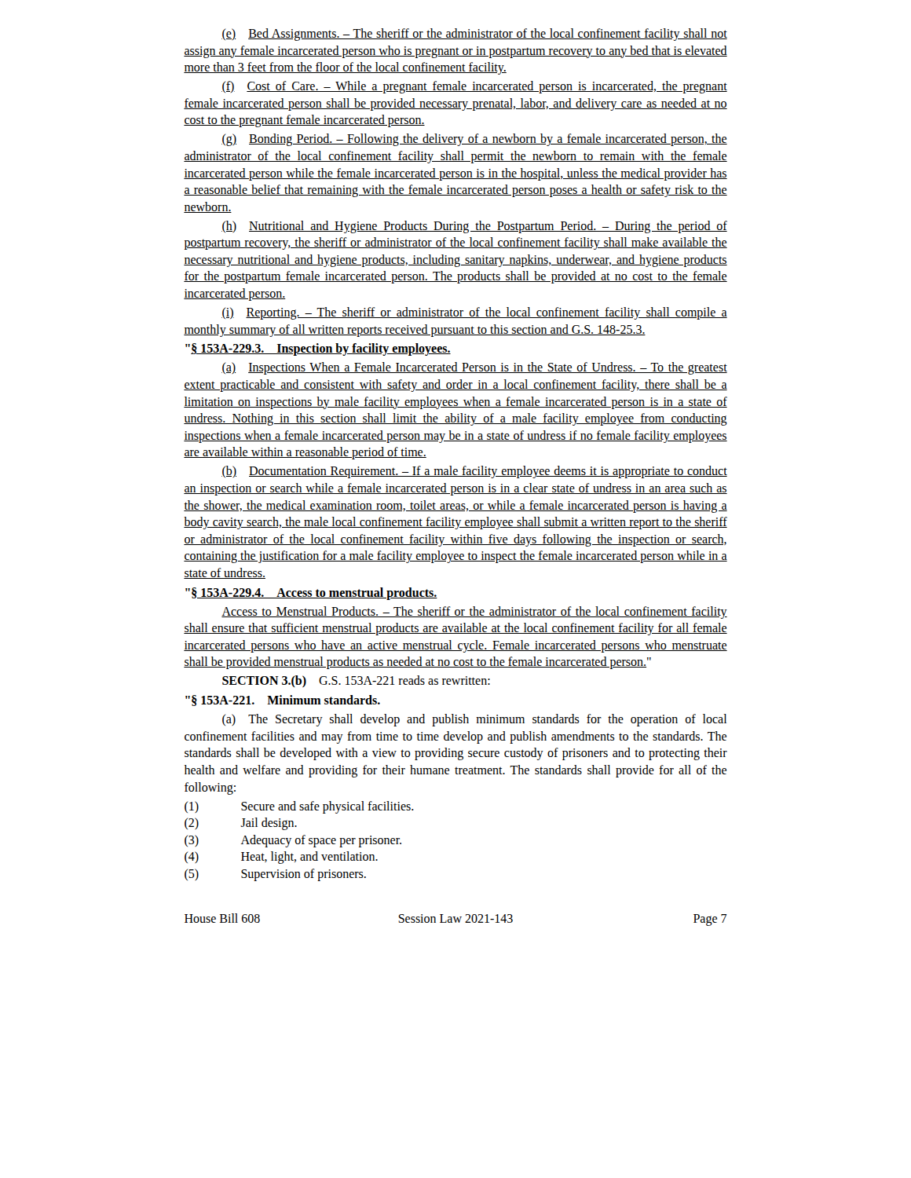(e) Bed Assignments. – The sheriff or the administrator of the local confinement facility shall not assign any female incarcerated person who is pregnant or in postpartum recovery to any bed that is elevated more than 3 feet from the floor of the local confinement facility.
(f) Cost of Care. – While a pregnant female incarcerated person is incarcerated, the pregnant female incarcerated person shall be provided necessary prenatal, labor, and delivery care as needed at no cost to the pregnant female incarcerated person.
(g) Bonding Period. – Following the delivery of a newborn by a female incarcerated person, the administrator of the local confinement facility shall permit the newborn to remain with the female incarcerated person while the female incarcerated person is in the hospital, unless the medical provider has a reasonable belief that remaining with the female incarcerated person poses a health or safety risk to the newborn.
(h) Nutritional and Hygiene Products During the Postpartum Period. – During the period of postpartum recovery, the sheriff or administrator of the local confinement facility shall make available the necessary nutritional and hygiene products, including sanitary napkins, underwear, and hygiene products for the postpartum female incarcerated person. The products shall be provided at no cost to the female incarcerated person.
(i) Reporting. – The sheriff or administrator of the local confinement facility shall compile a monthly summary of all written reports received pursuant to this section and G.S. 148-25.3.
"§ 153A-229.3. Inspection by facility employees.
(a) Inspections When a Female Incarcerated Person is in the State of Undress. – To the greatest extent practicable and consistent with safety and order in a local confinement facility, there shall be a limitation on inspections by male facility employees when a female incarcerated person is in a state of undress. Nothing in this section shall limit the ability of a male facility employee from conducting inspections when a female incarcerated person may be in a state of undress if no female facility employees are available within a reasonable period of time.
(b) Documentation Requirement. – If a male facility employee deems it is appropriate to conduct an inspection or search while a female incarcerated person is in a clear state of undress in an area such as the shower, the medical examination room, toilet areas, or while a female incarcerated person is having a body cavity search, the male local confinement facility employee shall submit a written report to the sheriff or administrator of the local confinement facility within five days following the inspection or search, containing the justification for a male facility employee to inspect the female incarcerated person while in a state of undress.
"§ 153A-229.4. Access to menstrual products.
Access to Menstrual Products. – The sheriff or the administrator of the local confinement facility shall ensure that sufficient menstrual products are available at the local confinement facility for all female incarcerated persons who have an active menstrual cycle. Female incarcerated persons who menstruate shall be provided menstrual products as needed at no cost to the female incarcerated person."
SECTION 3.(b) G.S. 153A-221 reads as rewritten:
"§ 153A-221. Minimum standards.
(a) The Secretary shall develop and publish minimum standards for the operation of local confinement facilities and may from time to time develop and publish amendments to the standards. The standards shall be developed with a view to providing secure custody of prisoners and to protecting their health and welfare and providing for their humane treatment. The standards shall provide for all of the following:
(1) Secure and safe physical facilities.
(2) Jail design.
(3) Adequacy of space per prisoner.
(4) Heat, light, and ventilation.
(5) Supervision of prisoners.
House Bill 608
Session Law 2021-143
Page 7